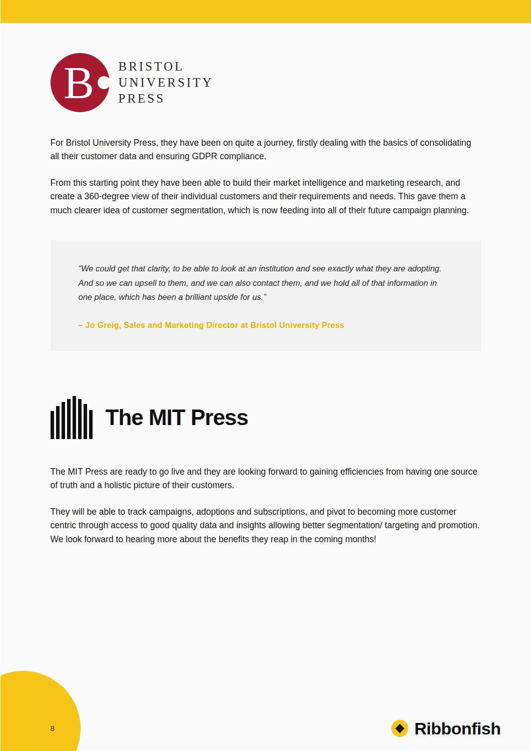B
Bristol
University
Press
For Bristol University Press, they have been on quite a journey, firstly dealing with the basics of consolidating all their customer data and ensuring GDPR compliance.
From this starting point they have been able to build their market intelligence and marketing research, and create a 360-degree view of their individual customers and their requirements and needs. This gave them a much clearer idea of customer segmentation, which is now feeding into all of their future campaign planning.
“We could get that clarity, to be able to look at an institution and see exactly what they are adopting. And so we can upsell to them, and we can also contact them, and we hold all of that information in one place, which has been a brilliant upside for us.”
– Jo Greig, Sales and Marketing Director at Bristol University Press
The MIT Press
The MIT Press are ready to go live and they are looking forward to gaining efficiencies from having one source of truth and a holistic picture of their customers.
They will be able to track campaigns, adoptions and subscriptions, and pivot to becoming more customer centric through access to good quality data and insights allowing better segmentation/ targeting and promotion. We look forward to hearing more about the benefits they reap in the coming months!
8
Ribbonfish